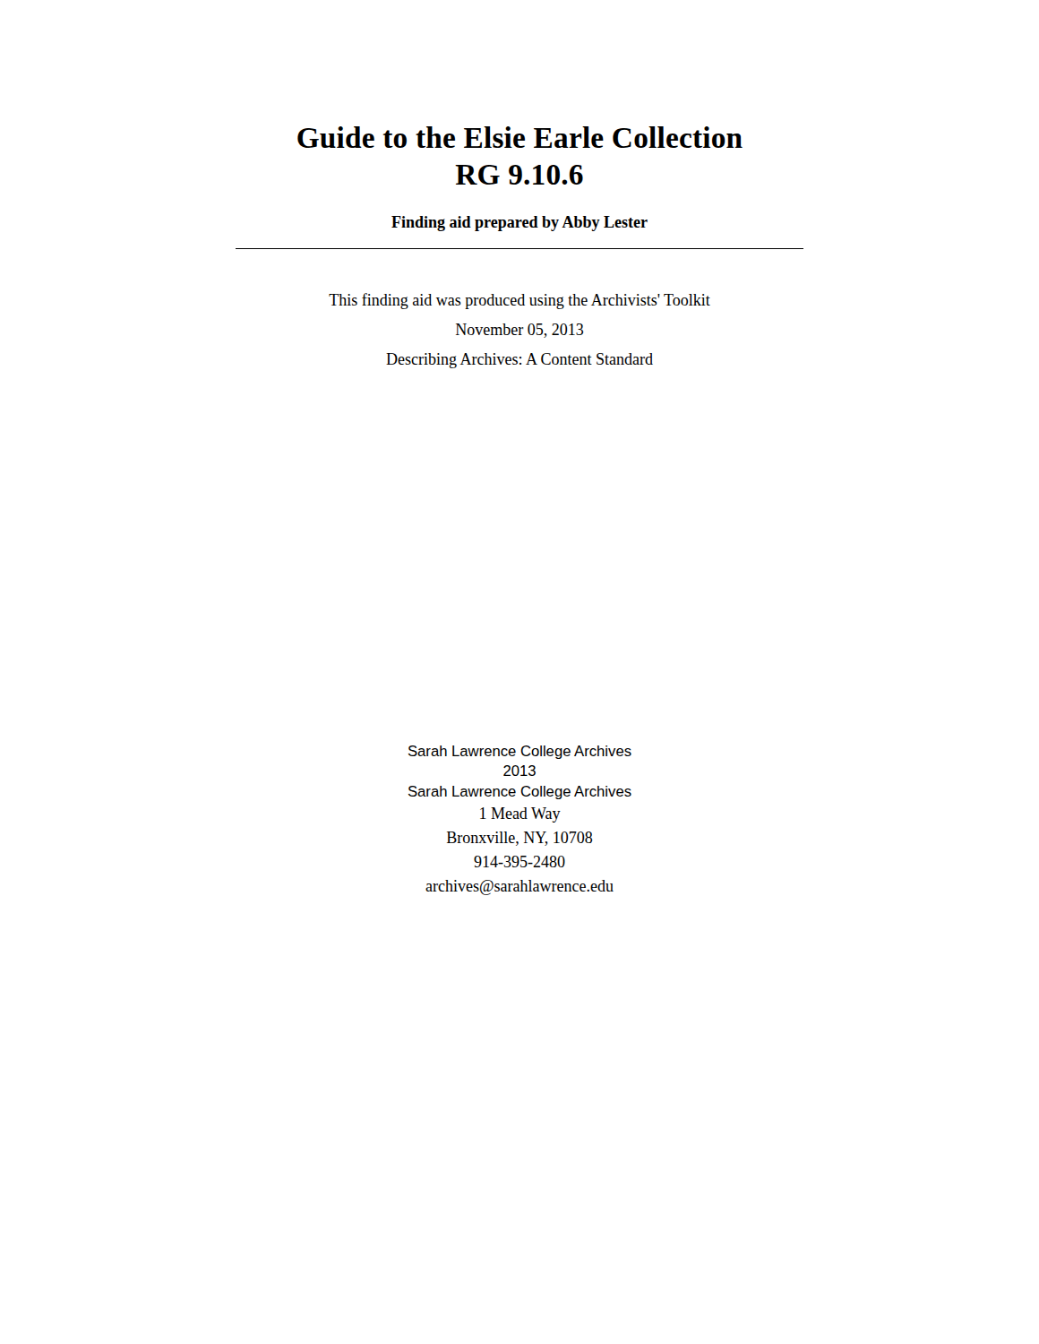Guide to the Elsie Earle Collection
RG 9.10.6
Finding aid prepared by Abby Lester
This finding aid was produced using the Archivists' Toolkit
November 05, 2013
Describing Archives: A Content Standard
Sarah Lawrence College Archives
2013
Sarah Lawrence College Archives
1 Mead Way
Bronxville, NY, 10708
914-395-2480
archives@sarahlawrence.edu